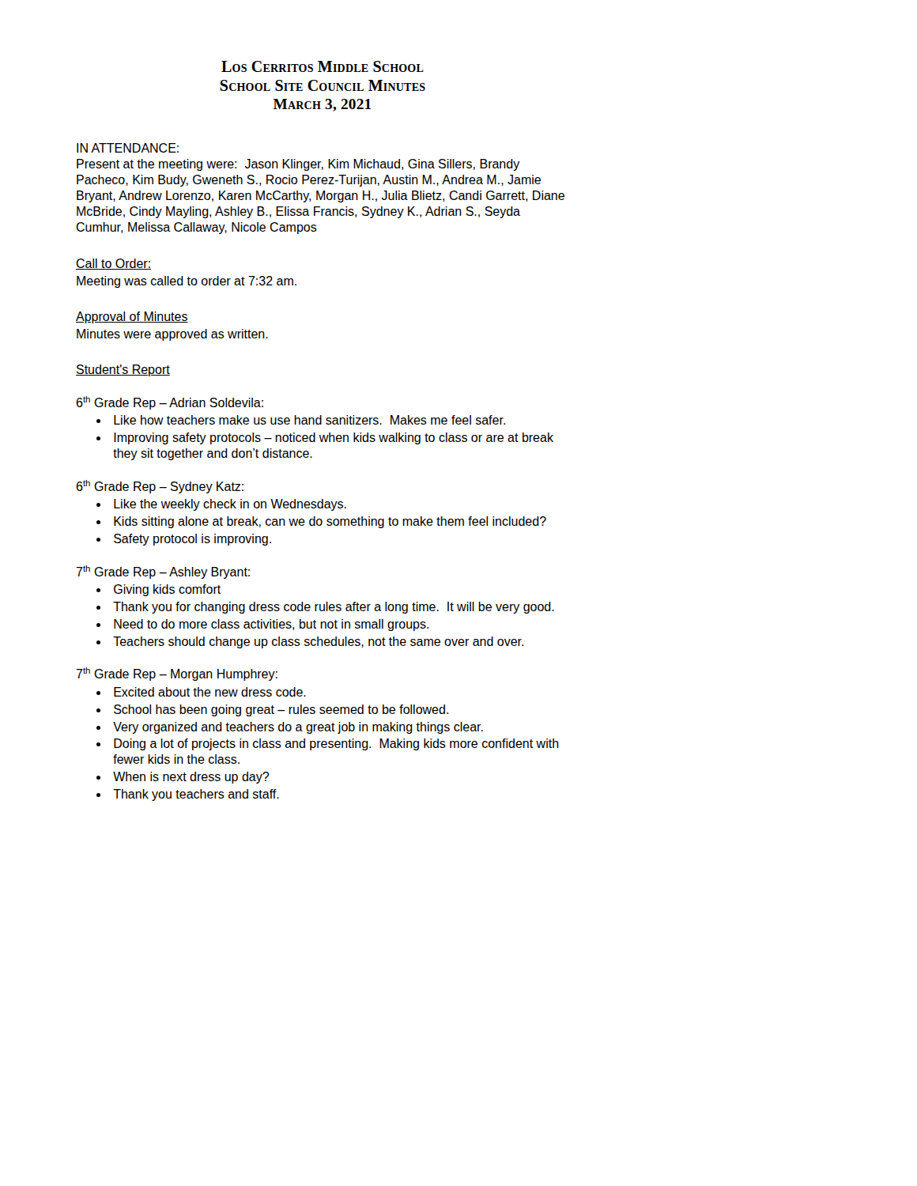Los Cerritos Middle School
School Site Council Minutes
March 3, 2021
IN ATTENDANCE:
Present at the meeting were: Jason Klinger, Kim Michaud, Gina Sillers, Brandy Pacheco, Kim Budy, Gweneth S., Rocio Perez-Turijan, Austin M., Andrea M., Jamie Bryant, Andrew Lorenzo, Karen McCarthy, Morgan H., Julia Blietz, Candi Garrett, Diane McBride, Cindy Mayling, Ashley B., Elissa Francis, Sydney K., Adrian S., Seyda Cumhur, Melissa Callaway, Nicole Campos
Call to Order:
Meeting was called to order at 7:32 am.
Approval of Minutes
Minutes were approved as written.
Student's Report
6th Grade Rep – Adrian Soldevila:
Like how teachers make us use hand sanitizers. Makes me feel safer.
Improving safety protocols – noticed when kids walking to class or are at break they sit together and don’t distance.
6th Grade Rep – Sydney Katz:
Like the weekly check in on Wednesdays.
Kids sitting alone at break, can we do something to make them feel included?
Safety protocol is improving.
7th Grade Rep – Ashley Bryant:
Giving kids comfort
Thank you for changing dress code rules after a long time. It will be very good.
Need to do more class activities, but not in small groups.
Teachers should change up class schedules, not the same over and over.
7th Grade Rep – Morgan Humphrey:
Excited about the new dress code.
School has been going great – rules seemed to be followed.
Very organized and teachers do a great job in making things clear.
Doing a lot of projects in class and presenting. Making kids more confident with fewer kids in the class.
When is next dress up day?
Thank you teachers and staff.